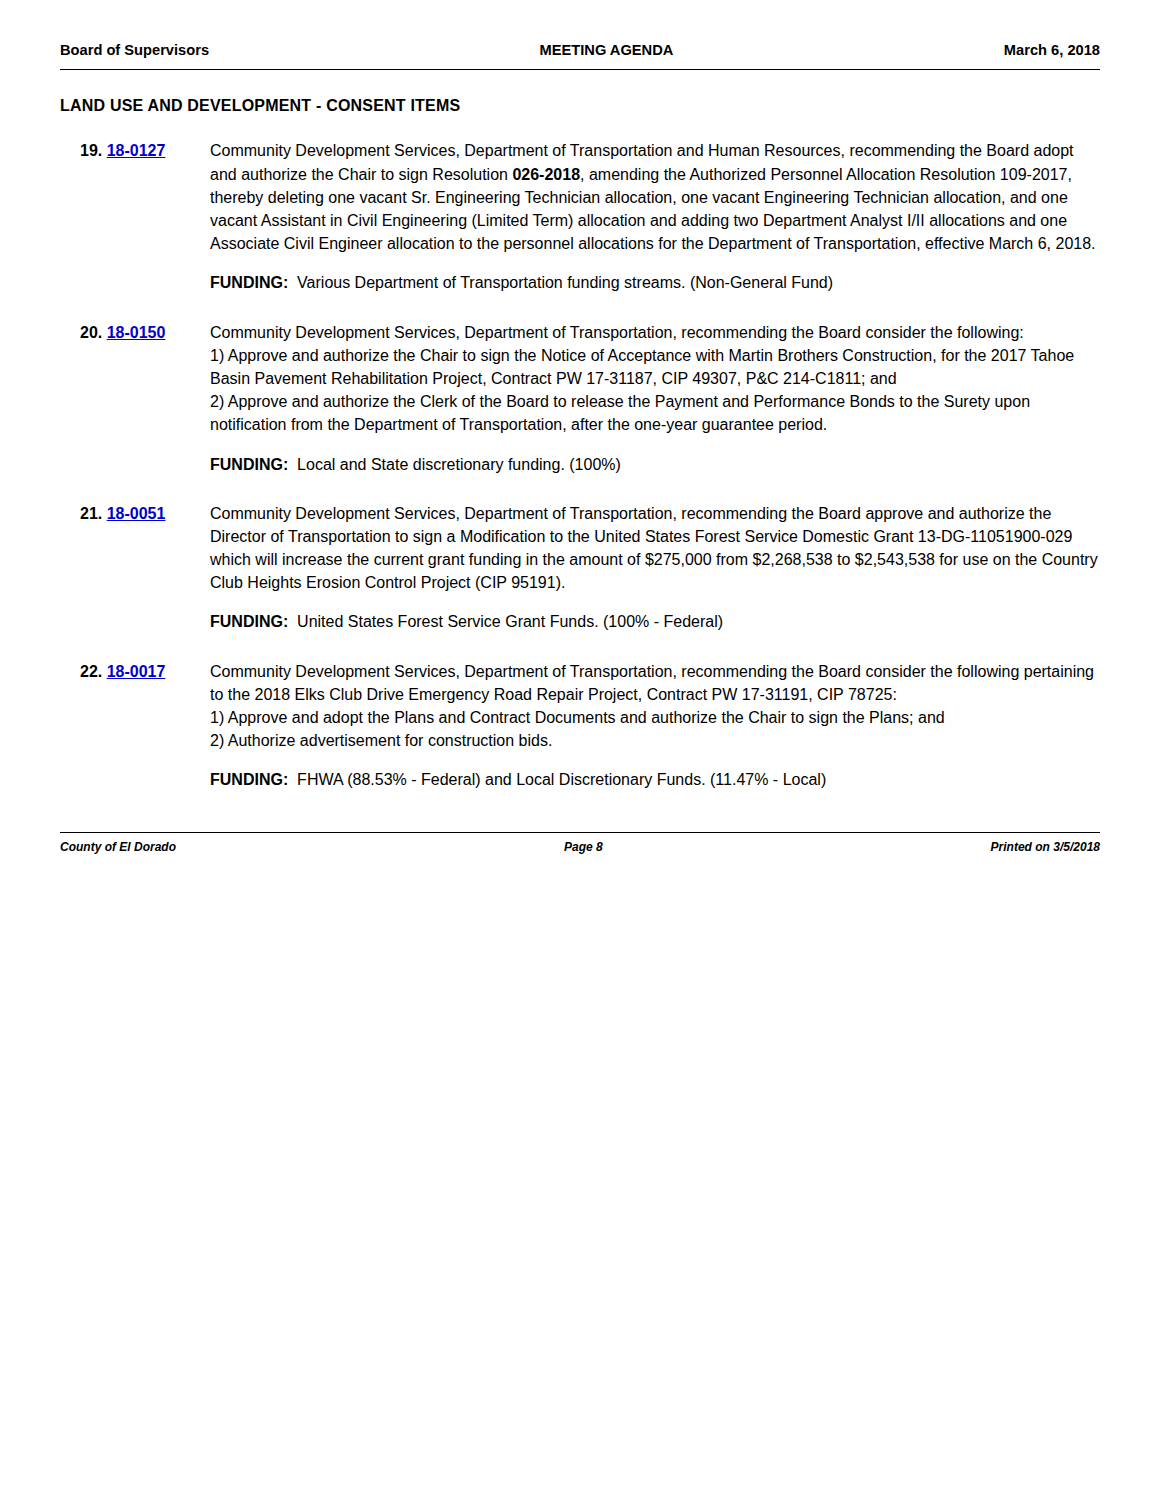Board of Supervisors
MEETING AGENDA
March 6, 2018
LAND USE AND DEVELOPMENT - CONSENT ITEMS
19. 18-0127
Community Development Services, Department of Transportation and Human Resources, recommending the Board adopt and authorize the Chair to sign Resolution 026-2018, amending the Authorized Personnel Allocation Resolution 109-2017, thereby deleting one vacant Sr. Engineering Technician allocation, one vacant Engineering Technician allocation, and one vacant Assistant in Civil Engineering (Limited Term) allocation and adding two Department Analyst I/II allocations and one Associate Civil Engineer allocation to the personnel allocations for the Department of Transportation, effective March 6, 2018.
FUNDING: Various Department of Transportation funding streams. (Non-General Fund)
20. 18-0150
Community Development Services, Department of Transportation, recommending the Board consider the following:
1) Approve and authorize the Chair to sign the Notice of Acceptance with Martin Brothers Construction, for the 2017 Tahoe Basin Pavement Rehabilitation Project, Contract PW 17-31187, CIP 49307, P&C 214-C1811; and
2) Approve and authorize the Clerk of the Board to release the Payment and Performance Bonds to the Surety upon notification from the Department of Transportation, after the one-year guarantee period.
FUNDING: Local and State discretionary funding. (100%)
21. 18-0051
Community Development Services, Department of Transportation, recommending the Board approve and authorize the Director of Transportation to sign a Modification to the United States Forest Service Domestic Grant 13-DG-11051900-029 which will increase the current grant funding in the amount of $275,000 from $2,268,538 to $2,543,538 for use on the Country Club Heights Erosion Control Project (CIP 95191).
FUNDING: United States Forest Service Grant Funds. (100% - Federal)
22. 18-0017
Community Development Services, Department of Transportation, recommending the Board consider the following pertaining to the 2018 Elks Club Drive Emergency Road Repair Project, Contract PW 17-31191, CIP 78725:
1) Approve and adopt the Plans and Contract Documents and authorize the Chair to sign the Plans; and
2) Authorize advertisement for construction bids.
FUNDING: FHWA (88.53% - Federal) and Local Discretionary Funds. (11.47% - Local)
County of El Dorado
Page 8
Printed on 3/5/2018